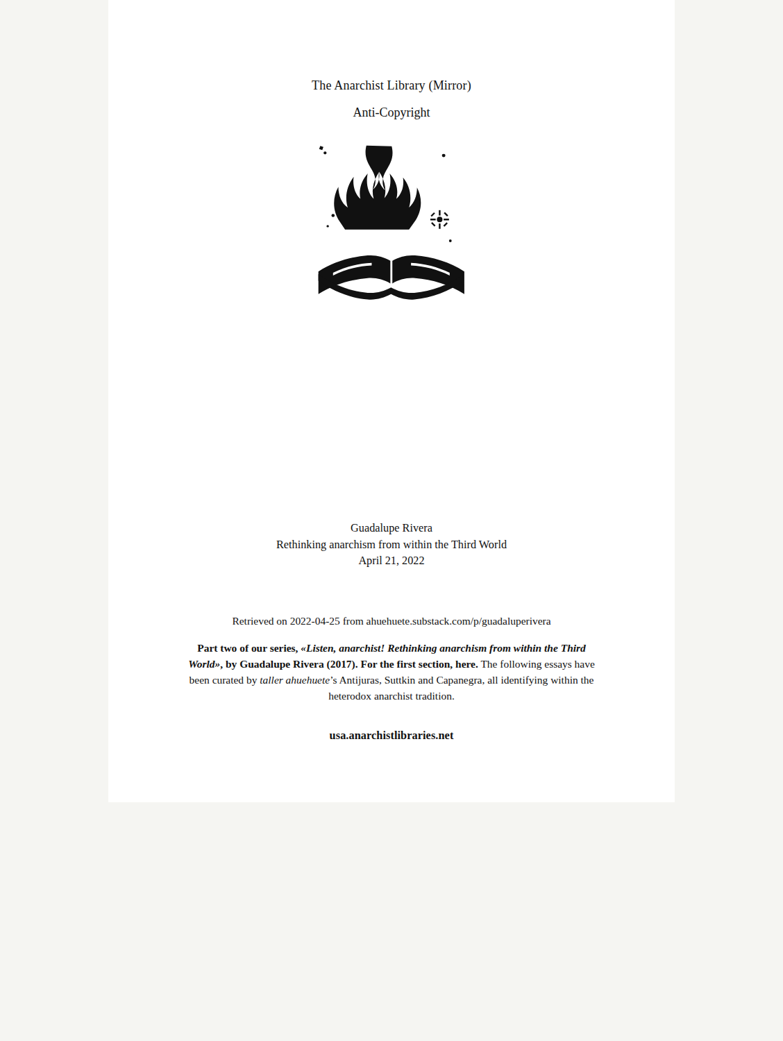The Anarchist Library (Mirror)
Anti-Copyright
Guadalupe Rivera Rethinking anarchism from within the Third World April 21, 2022
Retrieved on 2022-04-25 from ahuehuete.substack.com/p/guadaluperivera
Part two of our series, «Listen, anarchist! Rethinking anarchism from within the Third World», by Guadalupe Rivera (2017). For the first section, here. The following essays have been curated by taller ahuehuete’s Antijuras, Suttkin and Capanegra, all identifying within the heterodox anarchist tradition.
usa.anarchistlibraries.net